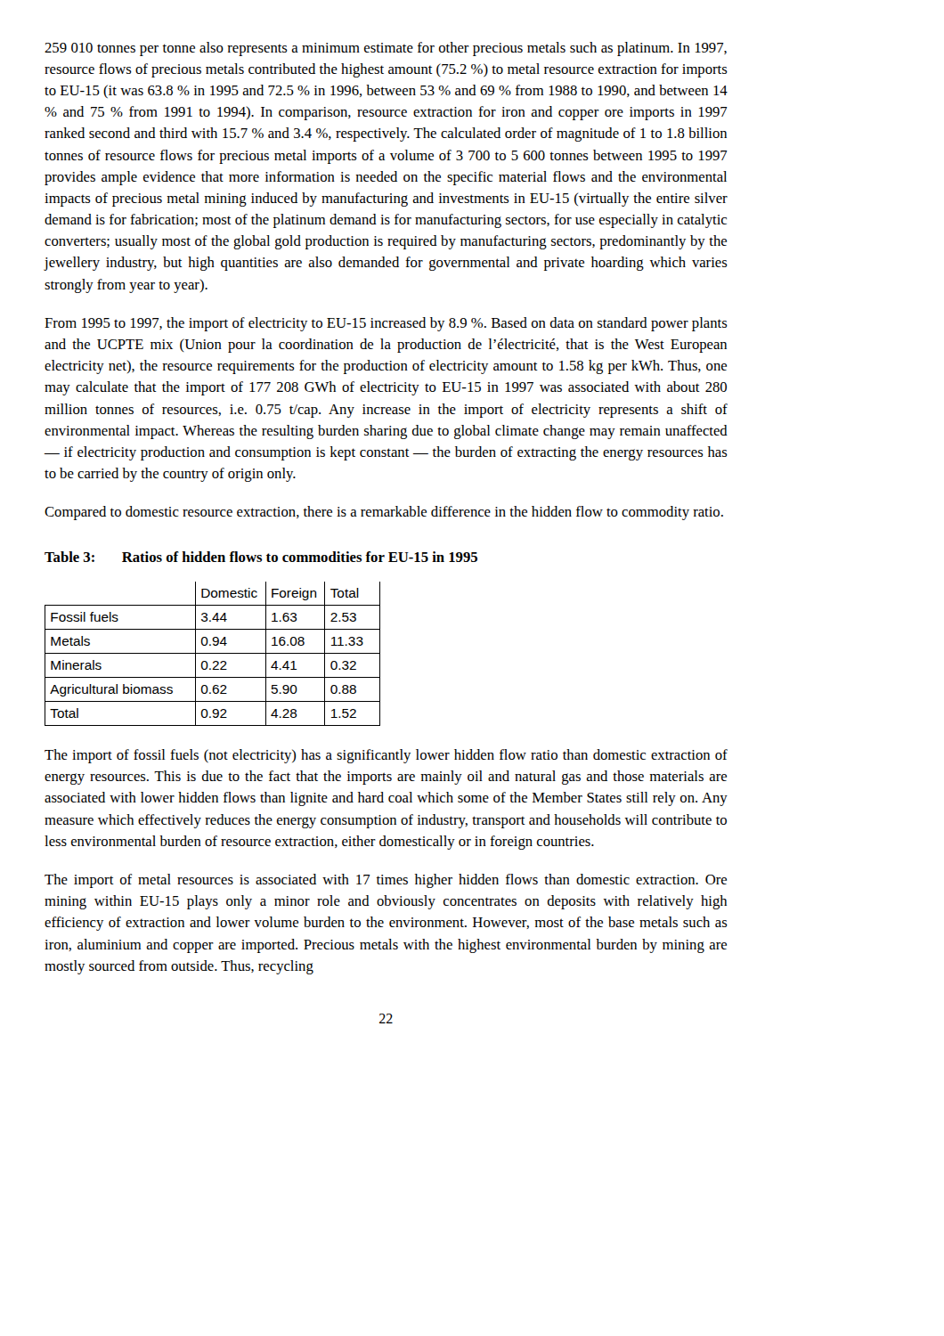259 010 tonnes per tonne also represents a minimum estimate for other precious metals such as platinum. In 1997, resource flows of precious metals contributed the highest amount (75.2 %) to metal resource extraction for imports to EU-15 (it was 63.8 % in 1995 and 72.5 % in 1996, between 53 % and 69 % from 1988 to 1990, and between 14 % and 75 % from 1991 to 1994). In comparison, resource extraction for iron and copper ore imports in 1997 ranked second and third with 15.7 % and 3.4 %, respectively. The calculated order of magnitude of 1 to 1.8 billion tonnes of resource flows for precious metal imports of a volume of 3 700 to 5 600 tonnes between 1995 to 1997 provides ample evidence that more information is needed on the specific material flows and the environmental impacts of precious metal mining induced by manufacturing and investments in EU-15 (virtually the entire silver demand is for fabrication; most of the platinum demand is for manufacturing sectors, for use especially in catalytic converters; usually most of the global gold production is required by manufacturing sectors, predominantly by the jewellery industry, but high quantities are also demanded for governmental and private hoarding which varies strongly from year to year).
From 1995 to 1997, the import of electricity to EU-15 increased by 8.9 %. Based on data on standard power plants and the UCPTE mix (Union pour la coordination de la production de l’électricité, that is the West European electricity net), the resource requirements for the production of electricity amount to 1.58 kg per kWh. Thus, one may calculate that the import of 177 208 GWh of electricity to EU-15 in 1997 was associated with about 280 million tonnes of resources, i.e. 0.75 t/cap. Any increase in the import of electricity represents a shift of environmental impact. Whereas the resulting burden sharing due to global climate change may remain unaffected — if electricity production and consumption is kept constant — the burden of extracting the energy resources has to be carried by the country of origin only.
Compared to domestic resource extraction, there is a remarkable difference in the hidden flow to commodity ratio.
Table 3: Ratios of hidden flows to commodities for EU-15 in 1995
| | Domestic | Foreign | Total |
| --- | --- | --- | --- |
| Fossil fuels | 3.44 | 1.63 | 2.53 |
| Metals | 0.94 | 16.08 | 11.33 |
| Minerals | 0.22 | 4.41 | 0.32 |
| Agricultural biomass | 0.62 | 5.90 | 0.88 |
| Total | 0.92 | 4.28 | 1.52 |
The import of fossil fuels (not electricity) has a significantly lower hidden flow ratio than domestic extraction of energy resources. This is due to the fact that the imports are mainly oil and natural gas and those materials are associated with lower hidden flows than lignite and hard coal which some of the Member States still rely on. Any measure which effectively reduces the energy consumption of industry, transport and households will contribute to less environmental burden of resource extraction, either domestically or in foreign countries.
The import of metal resources is associated with 17 times higher hidden flows than domestic extraction. Ore mining within EU-15 plays only a minor role and obviously concentrates on deposits with relatively high efficiency of extraction and lower volume burden to the environment. However, most of the base metals such as iron, aluminium and copper are imported. Precious metals with the highest environmental burden by mining are mostly sourced from outside. Thus, recycling
22